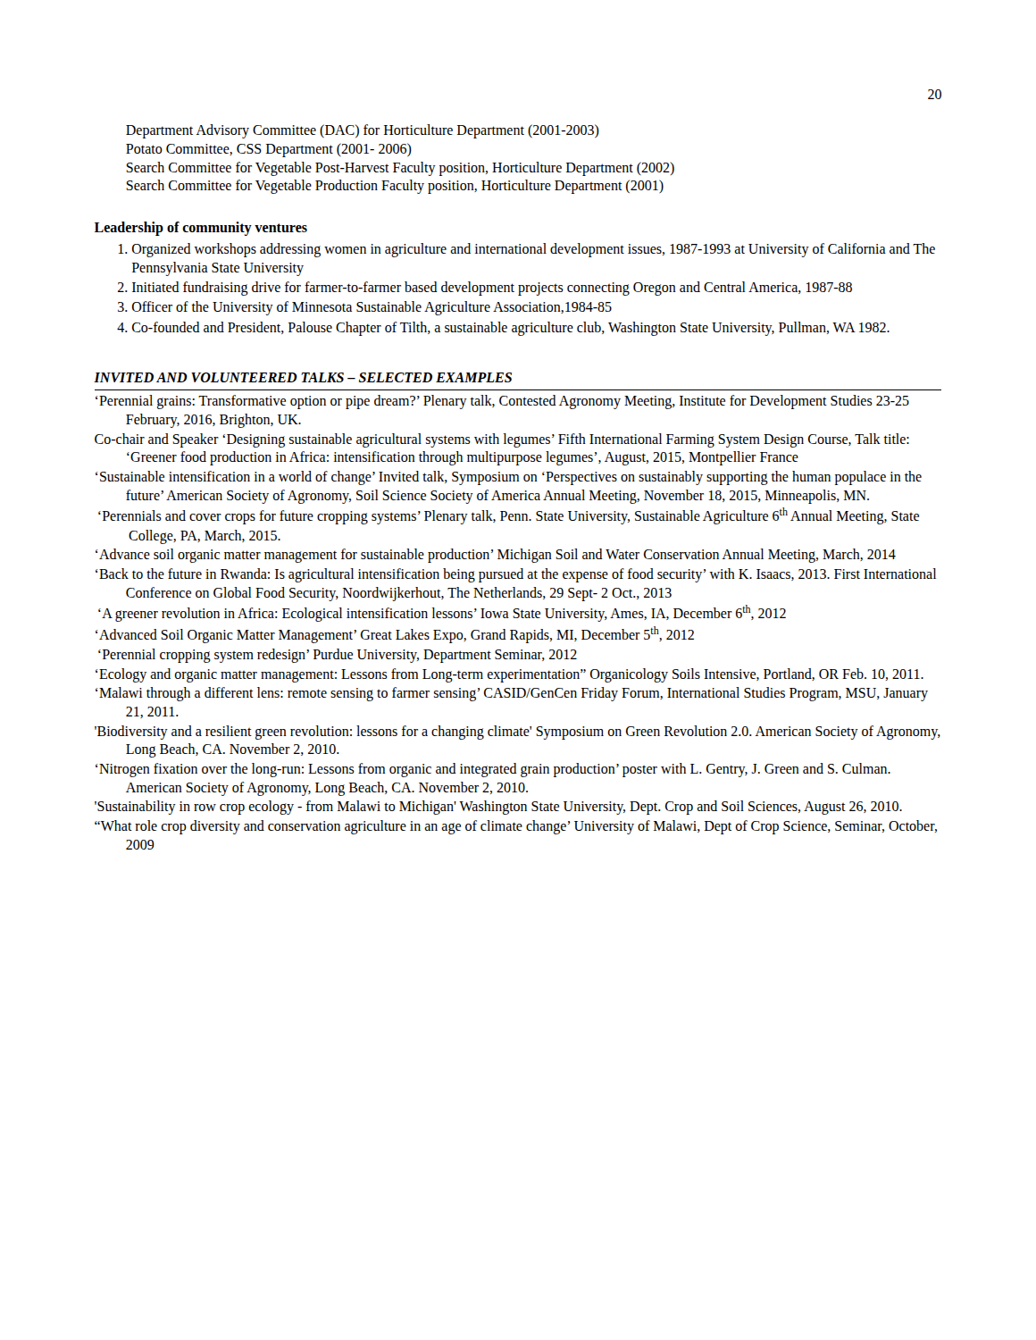20
Department Advisory Committee (DAC) for Horticulture Department (2001-2003)
Potato Committee, CSS Department (2001- 2006)
Search Committee for Vegetable Post-Harvest Faculty position, Horticulture Department (2002)
Search Committee for Vegetable Production Faculty position, Horticulture Department (2001)
Leadership of community ventures
Organized workshops addressing women in agriculture and international development issues, 1987-1993 at University of California and The Pennsylvania State University
Initiated fundraising drive for farmer-to-farmer based development projects connecting Oregon and Central America, 1987-88
Officer of the University of Minnesota Sustainable Agriculture Association,1984-85
Co-founded and President, Palouse Chapter of Tilth, a sustainable agriculture club, Washington State University, Pullman, WA 1982.
INVITED AND VOLUNTEERED TALKS – SELECTED EXAMPLES
‘Perennial grains: Transformative option or pipe dream?’ Plenary talk, Contested Agronomy Meeting, Institute for Development Studies 23-25 February, 2016, Brighton, UK.
Co-chair and Speaker ‘Designing sustainable agricultural systems with legumes’ Fifth International Farming System Design Course, Talk title: ‘Greener food production in Africa: intensification through multipurpose legumes’, August, 2015, Montpellier France
‘Sustainable intensification in a world of change’ Invited talk, Symposium on ‘Perspectives on sustainably supporting the human populace in the future’ American Society of Agronomy, Soil Science Society of America Annual Meeting, November 18, 2015, Minneapolis, MN.
‘Perennials and cover crops for future cropping systems’ Plenary talk, Penn. State University, Sustainable Agriculture 6th Annual Meeting, State College, PA, March, 2015.
‘Advance soil organic matter management for sustainable production’ Michigan Soil and Water Conservation Annual Meeting, March, 2014
‘Back to the future in Rwanda: Is agricultural intensification being pursued at the expense of food security’ with K. Isaacs, 2013. First International Conference on Global Food Security, Noordwijkerhout, The Netherlands, 29 Sept- 2 Oct., 2013
‘A greener revolution in Africa: Ecological intensification lessons’ Iowa State University, Ames, IA, December 6th, 2012
‘Advanced Soil Organic Matter Management’ Great Lakes Expo, Grand Rapids, MI, December 5th, 2012
‘Perennial cropping system redesign’ Purdue University, Department Seminar, 2012
‘Ecology and organic matter management: Lessons from Long-term experimentation” Organicology Soils Intensive, Portland, OR Feb. 10, 2011.
‘Malawi through a different lens: remote sensing to farmer sensing’ CASID/GenCen Friday Forum, International Studies Program, MSU, January 21, 2011.
'Biodiversity and a resilient green revolution: lessons for a changing climate' Symposium on Green Revolution 2.0. American Society of Agronomy, Long Beach, CA. November 2, 2010.
‘Nitrogen fixation over the long-run: Lessons from organic and integrated grain production’ poster with L. Gentry, J. Green and S. Culman. American Society of Agronomy, Long Beach, CA. November 2, 2010.
'Sustainability in row crop ecology - from Malawi to Michigan' Washington State University, Dept. Crop and Soil Sciences, August 26, 2010.
“What role crop diversity and conservation agriculture in an age of climate change’ University of Malawi, Dept of Crop Science, Seminar, October, 2009